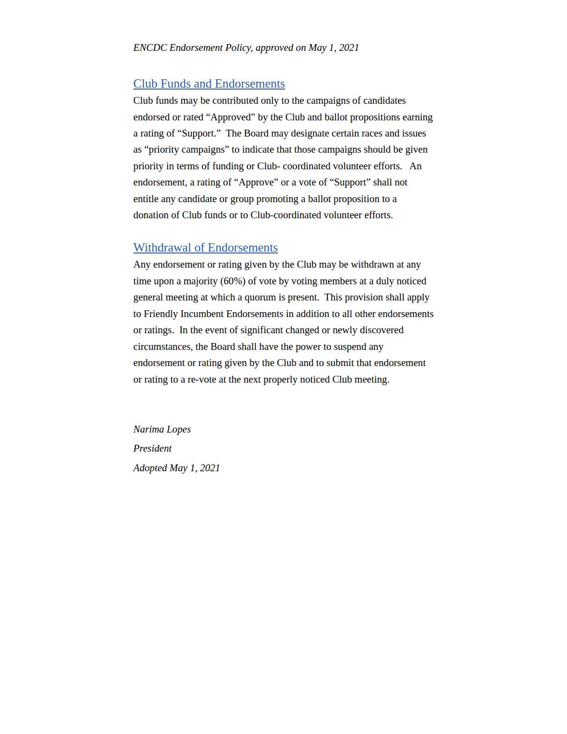ENCDC Endorsement Policy, approved on May 1, 2021
Club Funds and Endorsements
Club funds may be contributed only to the campaigns of candidates endorsed or rated “Approved” by the Club and ballot propositions earning a rating of “Support.” The Board may designate certain races and issues as “priority campaigns” to indicate that those campaigns should be given priority in terms of funding or Club- coordinated volunteer efforts. An endorsement, a rating of “Approve” or a vote of “Support” shall not entitle any candidate or group promoting a ballot proposition to a donation of Club funds or to Club-coordinated volunteer efforts.
Withdrawal of Endorsements
Any endorsement or rating given by the Club may be withdrawn at any time upon a majority (60%) of vote by voting members at a duly noticed general meeting at which a quorum is present. This provision shall apply to Friendly Incumbent Endorsements in addition to all other endorsements or ratings. In the event of significant changed or newly discovered circumstances, the Board shall have the power to suspend any endorsement or rating given by the Club and to submit that endorsement or rating to a re-vote at the next properly noticed Club meeting.
Narima Lopes
President
Adopted May 1, 2021